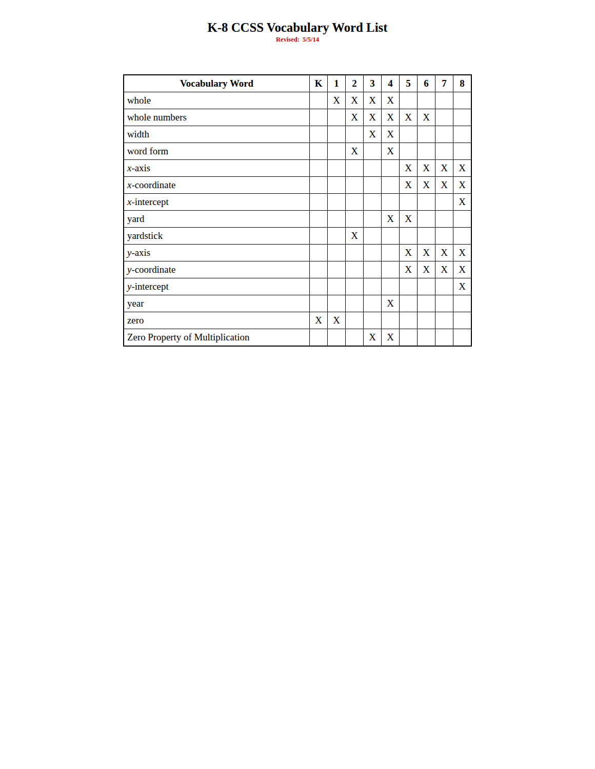K-8 CCSS Vocabulary Word List
Revised: 5/5/14
| Vocabulary Word | K | 1 | 2 | 3 | 4 | 5 | 6 | 7 | 8 |
| --- | --- | --- | --- | --- | --- | --- | --- | --- | --- |
| whole | | X | X | X | X | | | | |
| whole numbers | | | X | X | X | X | X | | |
| width | | | | X | X | | | | |
| word form | | | X | | X | | | | |
| x -axis | | | | | | X | X | X | X |
| x -coordinate | | | | | | X | X | X | X |
| x -intercept | | | | | | | | | X |
| yard | | | | | X | X | | | |
| yardstick | | | X | | | | | | |
| y -axis | | | | | | X | X | X | X |
| y -coordinate | | | | | | X | X | X | X |
| y -intercept | | | | | | | | | X |
| year | | | | | X | | | | |
| zero | X | X | | | | | | | |
| Zero Property of Multiplication | | | | X | X | | | | |